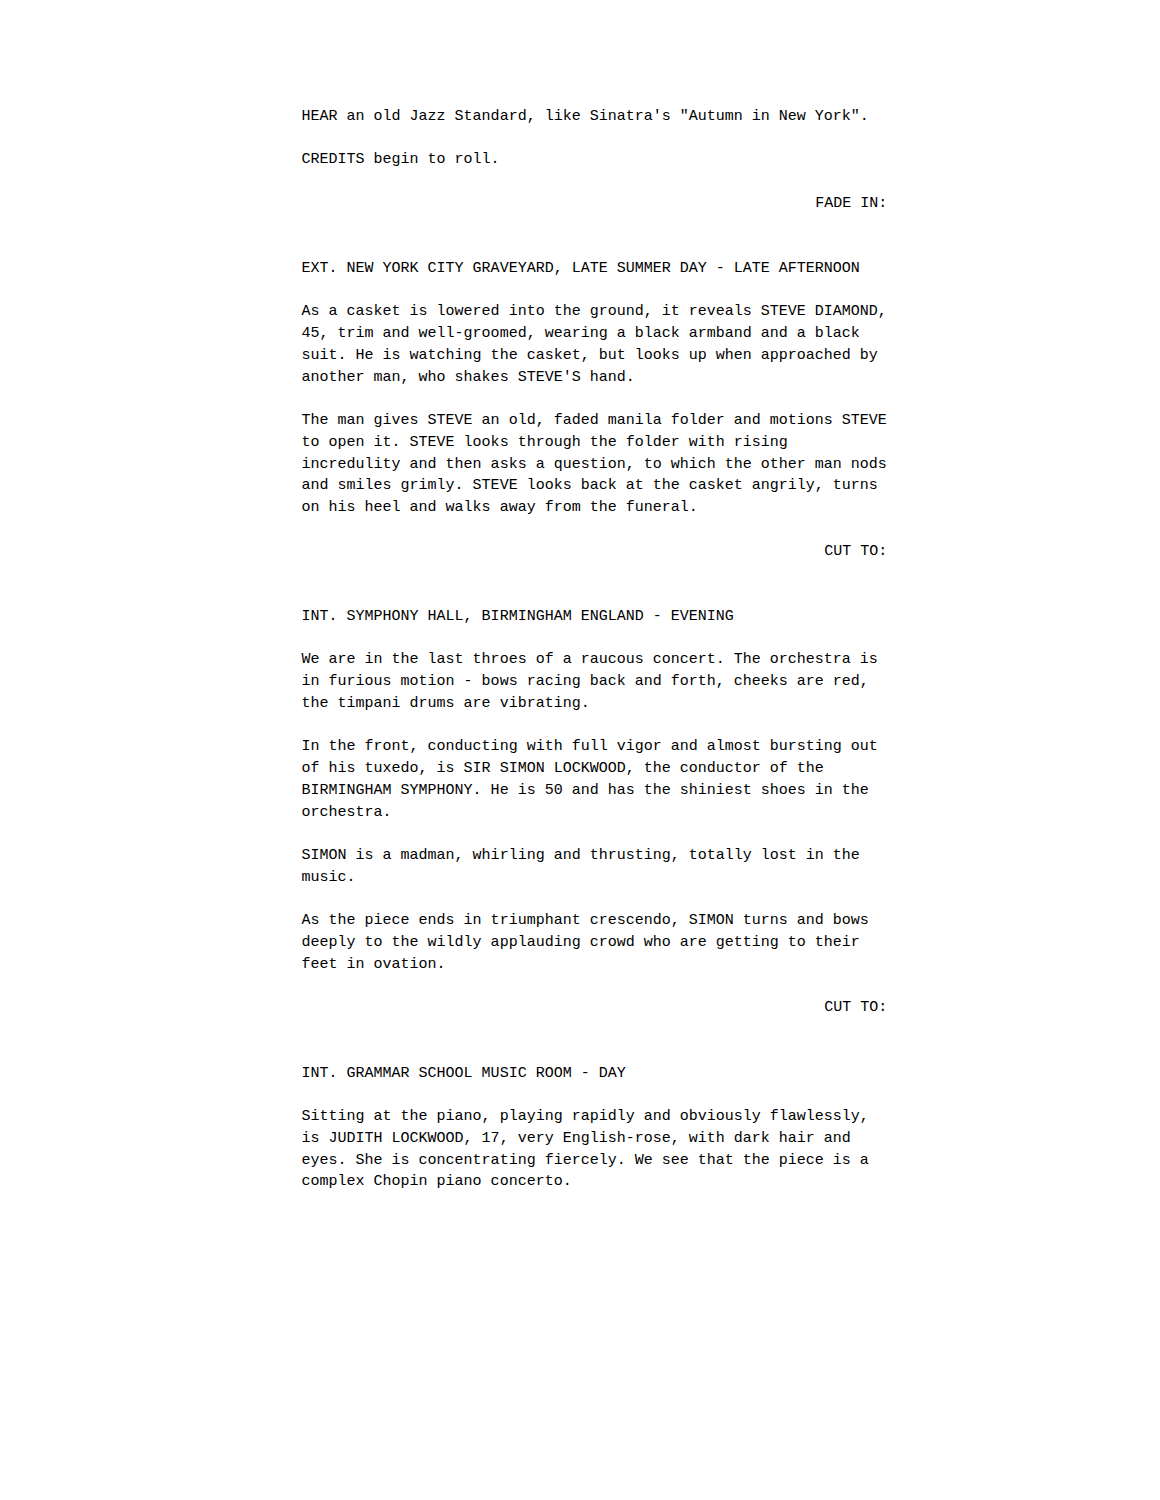HEAR an old Jazz Standard, like Sinatra's "Autumn in New York".
CREDITS begin to roll.
FADE IN:
EXT. NEW YORK CITY GRAVEYARD, LATE SUMMER DAY - LATE AFTERNOON
As a casket is lowered into the ground, it reveals STEVE DIAMOND, 45, trim and well-groomed, wearing a black armband and a black suit. He is watching the casket, but looks up when approached by another man, who shakes STEVE'S hand.
The man gives STEVE an old, faded manila folder and motions STEVE to open it. STEVE looks through the folder with rising incredulity and then asks a question, to which the other man nods and smiles grimly. STEVE looks back at the casket angrily, turns on his heel and walks away from the funeral.
CUT TO:
INT. SYMPHONY HALL, BIRMINGHAM ENGLAND - EVENING
We are in the last throes of a raucous concert. The orchestra is in furious motion - bows racing back and forth, cheeks are red, the timpani drums are vibrating.
In the front, conducting with full vigor and almost bursting out of his tuxedo, is SIR SIMON LOCKWOOD, the conductor of the BIRMINGHAM SYMPHONY. He is 50 and has the shiniest shoes in the orchestra.
SIMON is a madman, whirling and thrusting, totally lost in the music.
As the piece ends in triumphant crescendo, SIMON turns and bows deeply to the wildly applauding crowd who are getting to their feet in ovation.
CUT TO:
INT. GRAMMAR SCHOOL MUSIC ROOM - DAY
Sitting at the piano, playing rapidly and obviously flawlessly, is JUDITH LOCKWOOD, 17, very English-rose, with dark hair and eyes. She is concentrating fiercely. We see that the piece is a complex Chopin piano concerto.